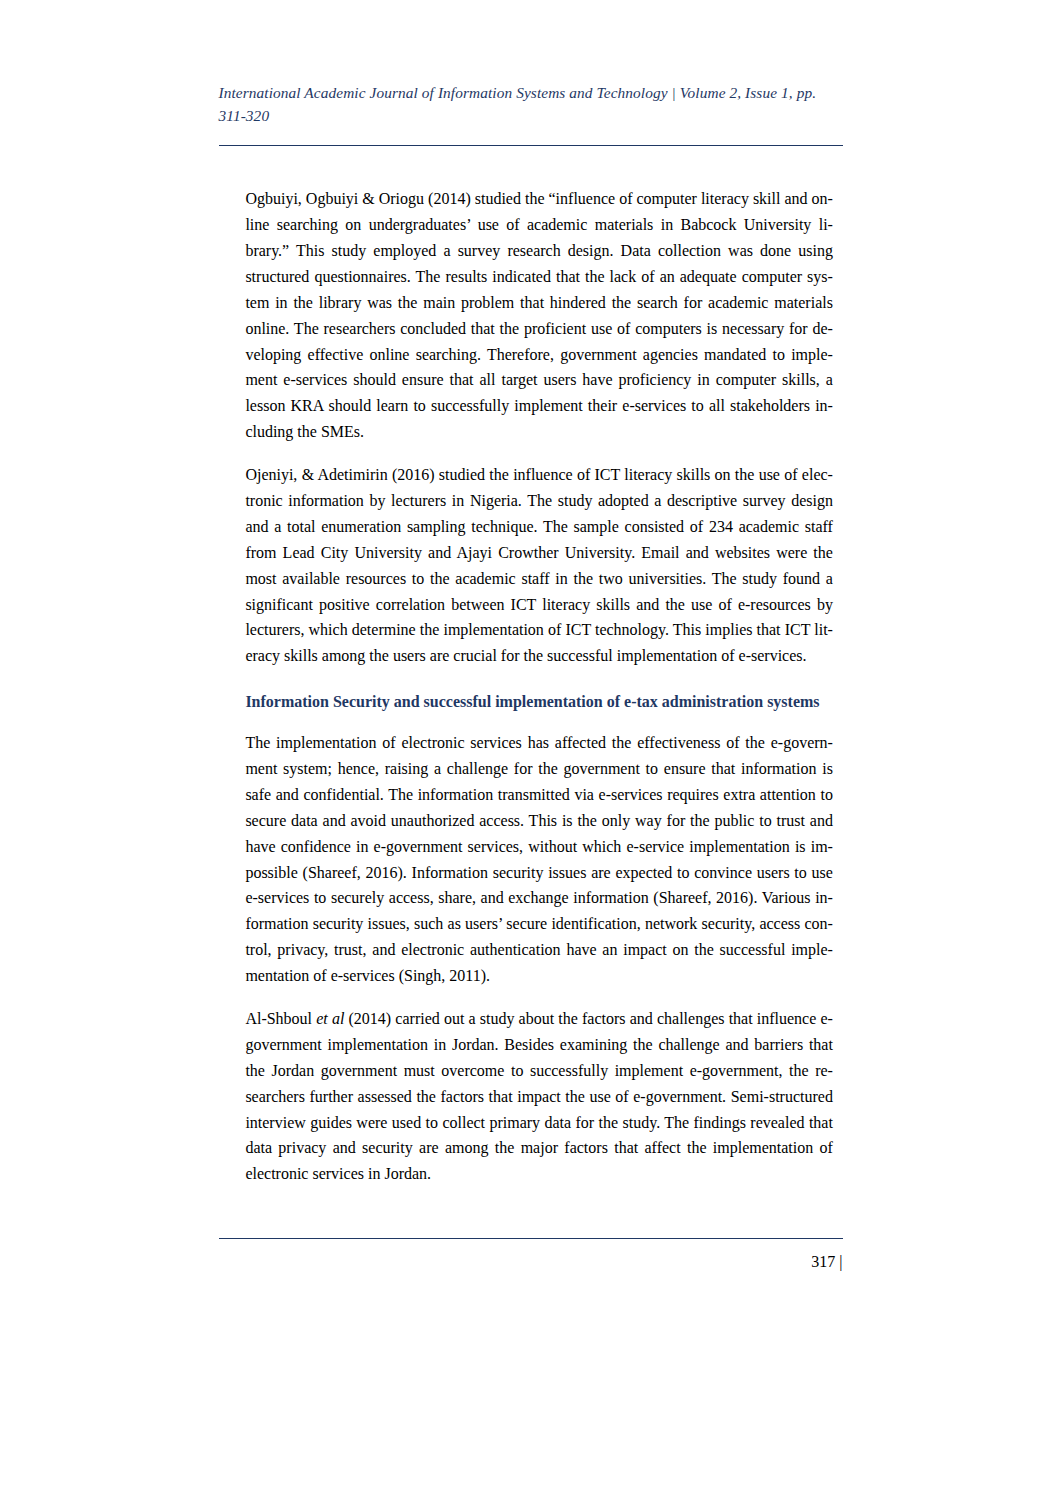International Academic Journal of Information Systems and Technology | Volume 2, Issue 1, pp. 311-320
Ogbuiyi, Ogbuiyi & Oriogu (2014) studied the “influence of computer literacy skill and online searching on undergraduates’ use of academic materials in Babcock University library.” This study employed a survey research design. Data collection was done using structured questionnaires. The results indicated that the lack of an adequate computer system in the library was the main problem that hindered the search for academic materials online. The researchers concluded that the proficient use of computers is necessary for developing effective online searching. Therefore, government agencies mandated to implement e-services should ensure that all target users have proficiency in computer skills, a lesson KRA should learn to successfully implement their e-services to all stakeholders including the SMEs.
Ojeniyi, & Adetimirin (2016) studied the influence of ICT literacy skills on the use of electronic information by lecturers in Nigeria. The study adopted a descriptive survey design and a total enumeration sampling technique. The sample consisted of 234 academic staff from Lead City University and Ajayi Crowther University. Email and websites were the most available resources to the academic staff in the two universities. The study found a significant positive correlation between ICT literacy skills and the use of e-resources by lecturers, which determine the implementation of ICT technology. This implies that ICT literacy skills among the users are crucial for the successful implementation of e-services.
Information Security and successful implementation of e-tax administration systems
The implementation of electronic services has affected the effectiveness of the e-government system; hence, raising a challenge for the government to ensure that information is safe and confidential. The information transmitted via e-services requires extra attention to secure data and avoid unauthorized access. This is the only way for the public to trust and have confidence in e-government services, without which e-service implementation is impossible (Shareef, 2016). Information security issues are expected to convince users to use e-services to securely access, share, and exchange information (Shareef, 2016). Various information security issues, such as users’ secure identification, network security, access control, privacy, trust, and electronic authentication have an impact on the successful implementation of e-services (Singh, 2011).
Al-Shboul et al (2014) carried out a study about the factors and challenges that influence e-government implementation in Jordan. Besides examining the challenge and barriers that the Jordan government must overcome to successfully implement e-government, the researchers further assessed the factors that impact the use of e-government. Semi-structured interview guides were used to collect primary data for the study. The findings revealed that data privacy and security are among the major factors that affect the implementation of electronic services in Jordan.
317 |